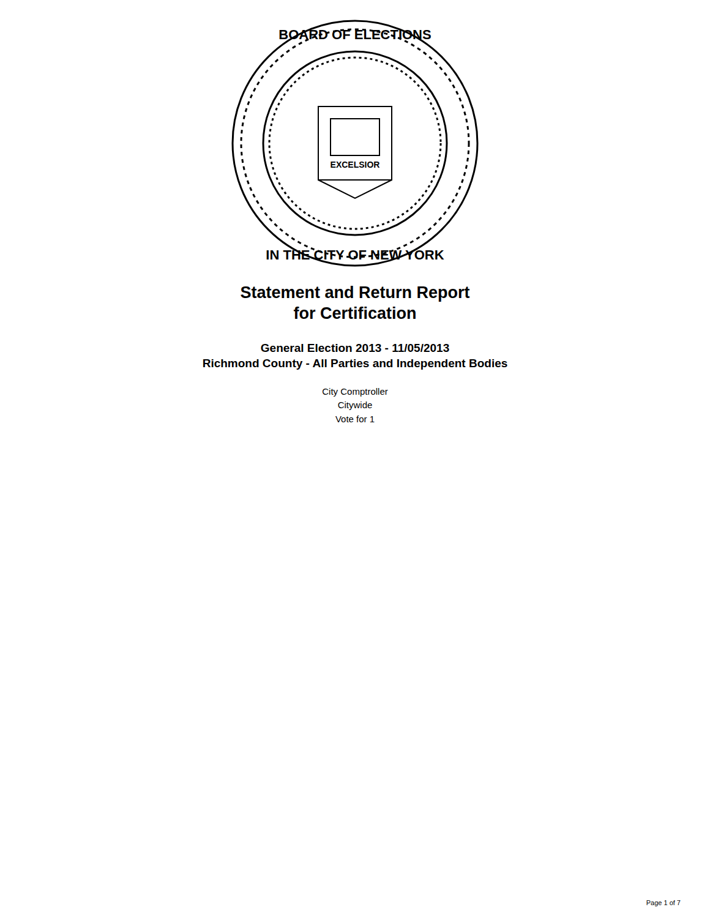Statement and Return Report
for Certification
General Election 2013 - 11/05/2013
Richmond County - All Parties and Independent Bodies
City Comptroller
Citywide
Vote for 1
Page 1 of 7